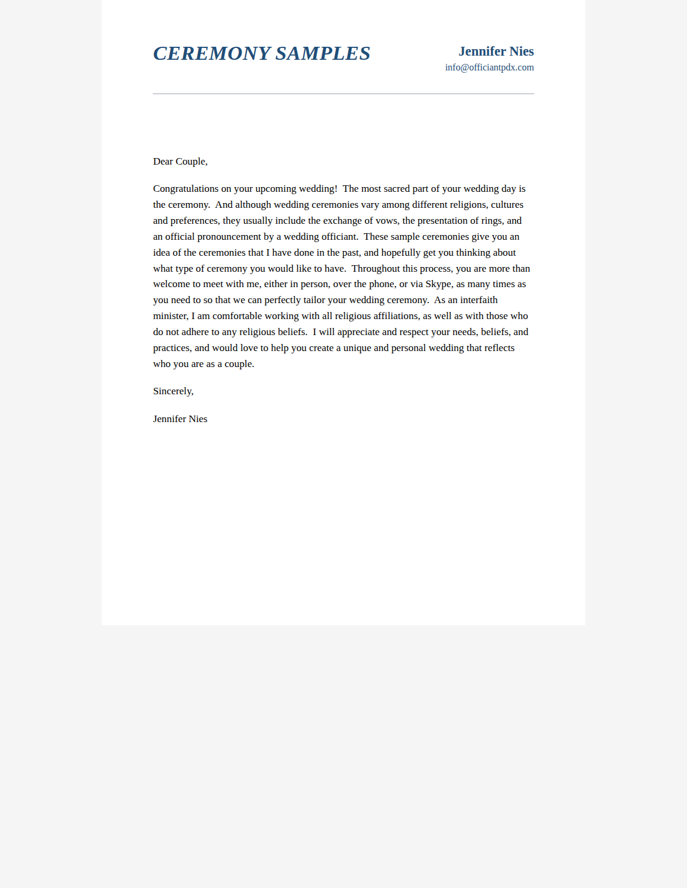CEREMONY SAMPLES
Jennifer Nies info@officiantpdx.com
Dear Couple,
Congratulations on your upcoming wedding! The most sacred part of your wedding day is the ceremony. And although wedding ceremonies vary among different religions, cultures and preferences, they usually include the exchange of vows, the presentation of rings, and an official pronouncement by a wedding officiant. These sample ceremonies give you an idea of the ceremonies that I have done in the past, and hopefully get you thinking about what type of ceremony you would like to have. Throughout this process, you are more than welcome to meet with me, either in person, over the phone, or via Skype, as many times as you need to so that we can perfectly tailor your wedding ceremony. As an interfaith minister, I am comfortable working with all religious affiliations, as well as with those who do not adhere to any religious beliefs. I will appreciate and respect your needs, beliefs, and practices, and would love to help you create a unique and personal wedding that reflects who you are as a couple.
Sincerely,
Jennifer Nies